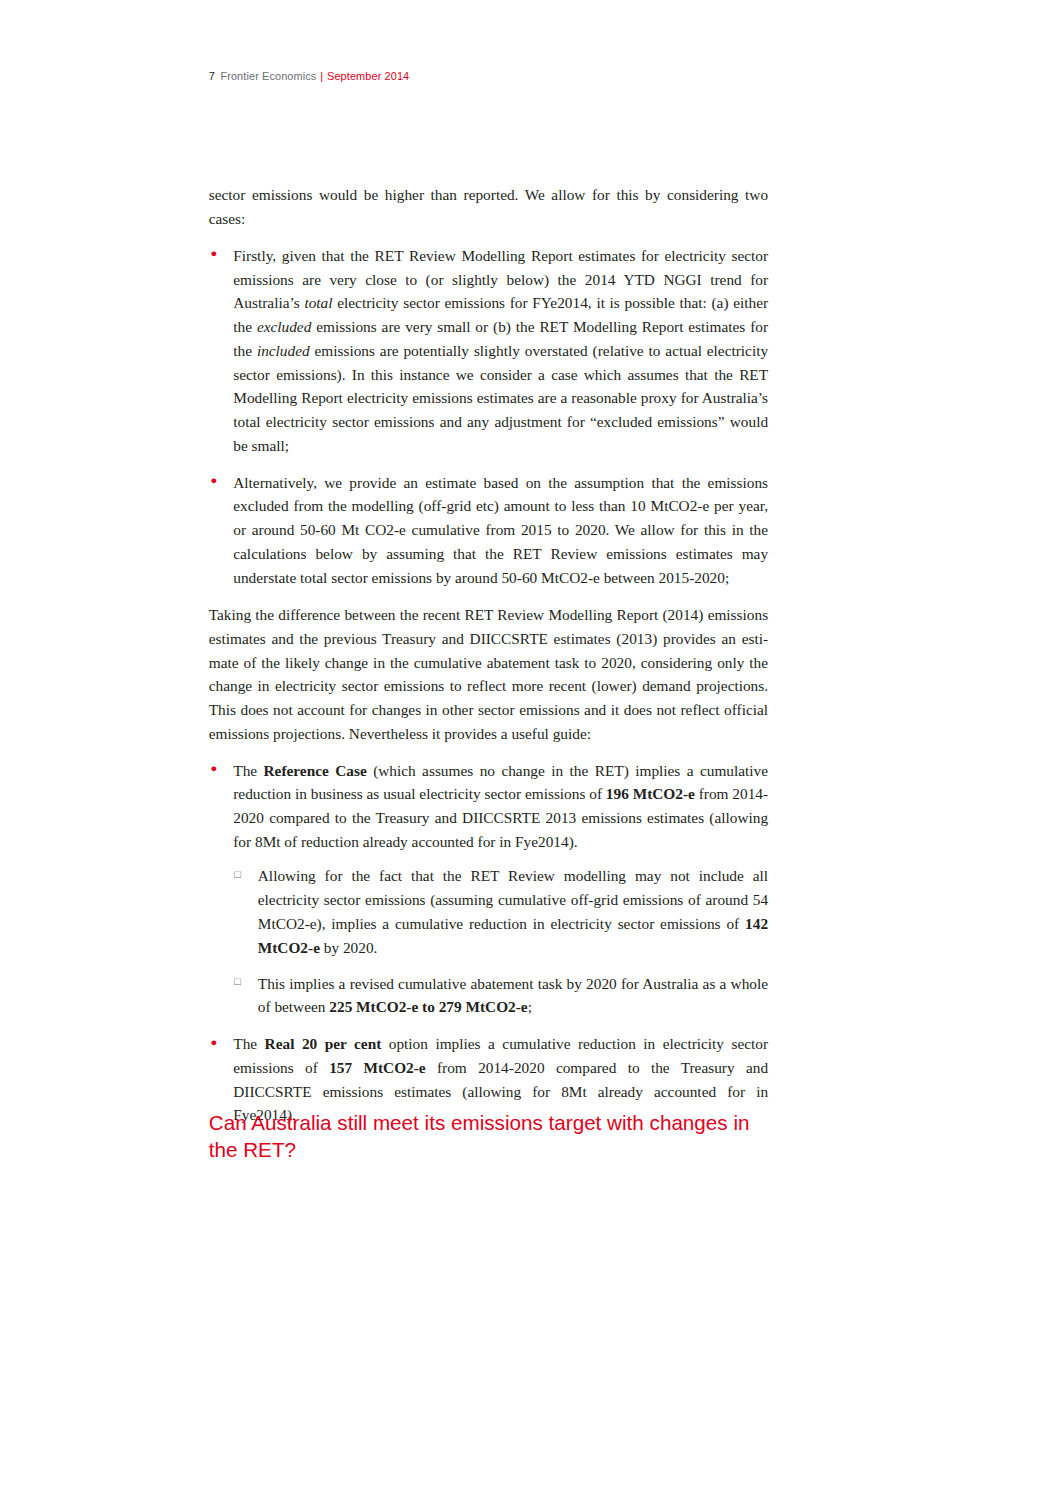7 Frontier Economics|September 2014
sector emissions would be higher than reported. We allow for this by considering two cases:
Firstly, given that the RET Review Modelling Report estimates for electricity sector emissions are very close to (or slightly below) the 2014 YTD NGGI trend for Australia’s total electricity sector emissions for FYe2014, it is possible that: (a) either the excluded emissions are very small or (b) the RET Modelling Report estimates for the included emissions are potentially slightly overstated (relative to actual electricity sector emissions). In this instance we consider a case which assumes that the RET Modelling Report electricity emissions estimates are a reasonable proxy for Australia’s total electricity sector emissions and any adjustment for “excluded emissions” would be small;
Alternatively, we provide an estimate based on the assumption that the emissions excluded from the modelling (off-grid etc) amount to less than 10 MtCO2-e per year, or around 50-60 Mt CO2-e cumulative from 2015 to 2020. We allow for this in the calculations below by assuming that the RET Review emissions estimates may understate total sector emissions by around 50-60 MtCO2-e between 2015-2020;
Taking the difference between the recent RET Review Modelling Report (2014) emissions estimates and the previous Treasury and DIICCSRTE estimates (2013) provides an estimate of the likely change in the cumulative abatement task to 2020, considering only the change in electricity sector emissions to reflect more recent (lower) demand projections. This does not account for changes in other sector emissions and it does not reflect official emissions projections. Nevertheless it provides a useful guide:
The Reference Case (which assumes no change in the RET) implies a cumulative reduction in business as usual electricity sector emissions of 196 MtCO2-e from 2014-2020 compared to the Treasury and DIICCSRTE 2013 emissions estimates (allowing for 8Mt of reduction already accounted for in Fye2014).
Allowing for the fact that the RET Review modelling may not include all electricity sector emissions (assuming cumulative off-grid emissions of around 54 MtCO2-e), implies a cumulative reduction in electricity sector emissions of 142 MtCO2-e by 2020.
This implies a revised cumulative abatement task by 2020 for Australia as a whole of between 225 MtCO2-e to 279 MtCO2-e;
The Real 20 per cent option implies a cumulative reduction in electricity sector emissions of 157 MtCO2-e from 2014-2020 compared to the Treasury and DIICCSRTE emissions estimates (allowing for 8Mt already accounted for in Fye2014).
Can Australia still meet its emissions target with changes in the RET?